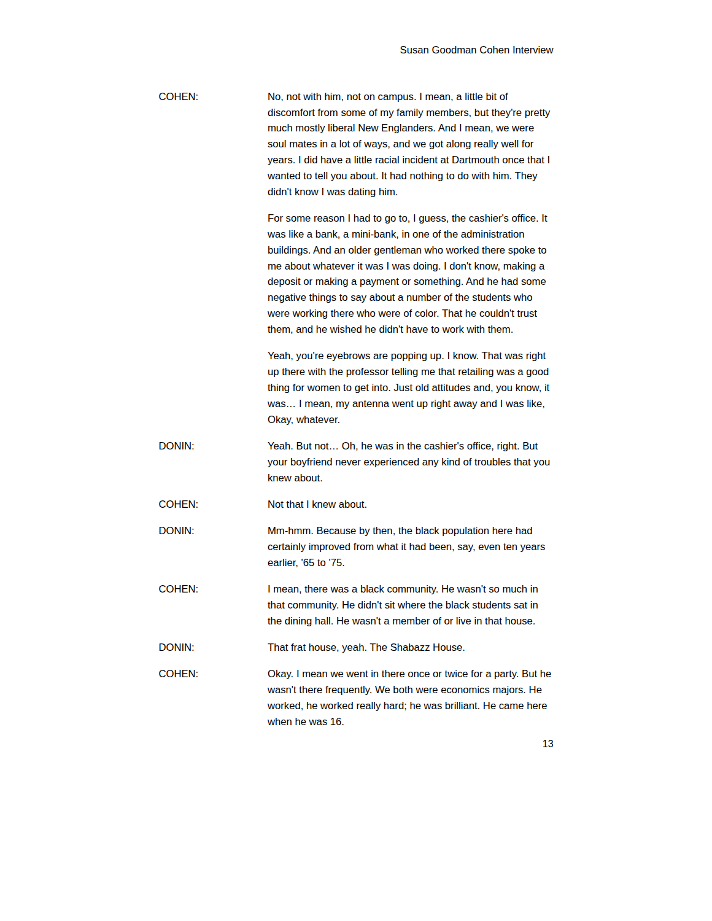Susan Goodman Cohen Interview
COHEN:
No, not with him, not on campus. I mean, a little bit of discomfort from some of my family members, but they're pretty much mostly liberal New Englanders. And I mean, we were soul mates in a lot of ways, and we got along really well for years. I did have a little racial incident at Dartmouth once that I wanted to tell you about. It had nothing to do with him. They didn't know I was dating him.
For some reason I had to go to, I guess, the cashier's office. It was like a bank, a mini-bank, in one of the administration buildings. And an older gentleman who worked there spoke to me about whatever it was I was doing. I don't know, making a deposit or making a payment or something. And he had some negative things to say about a number of the students who were working there who were of color. That he couldn't trust them, and he wished he didn't have to work with them.
Yeah, you're eyebrows are popping up. I know. That was right up there with the professor telling me that retailing was a good thing for women to get into. Just old attitudes and, you know, it was… I mean, my antenna went up right away and I was like, Okay, whatever.
DONIN:
Yeah. But not… Oh, he was in the cashier's office, right. But your boyfriend never experienced any kind of troubles that you knew about.
COHEN:
Not that I knew about.
DONIN:
Mm-hmm. Because by then, the black population here had certainly improved from what it had been, say, even ten years earlier, '65 to '75.
COHEN:
I mean, there was a black community. He wasn't so much in that community. He didn't sit where the black students sat in the dining hall. He wasn't a member of or live in that house.
DONIN:
That frat house, yeah. The Shabazz House.
COHEN:
Okay. I mean we went in there once or twice for a party. But he wasn't there frequently. We both were economics majors. He worked, he worked really hard; he was brilliant. He came here when he was 16.
13